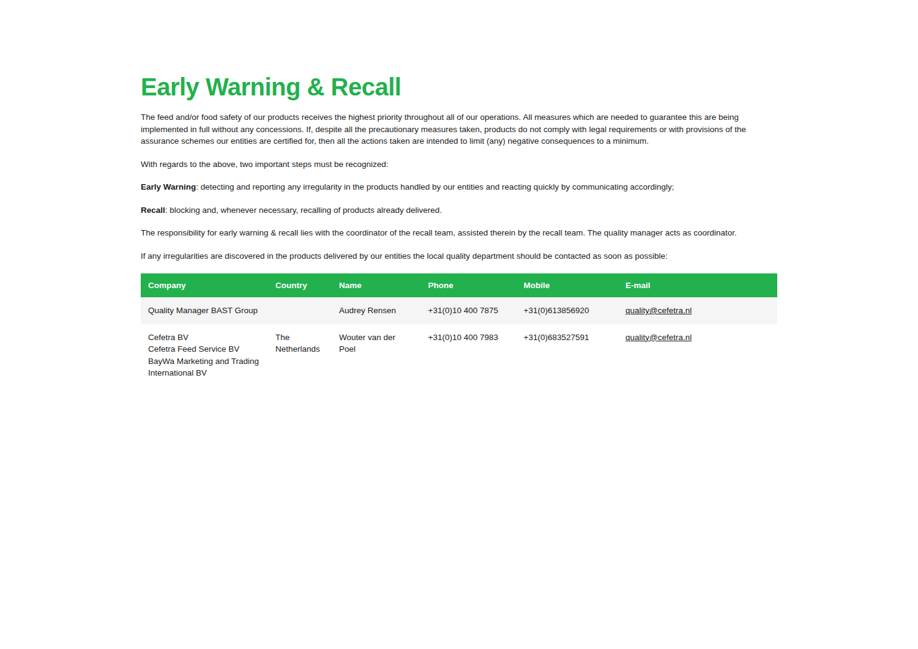Early Warning & Recall
The feed and/or food safety of our products receives the highest priority throughout all of our operations. All measures which are needed to guarantee this are being implemented in full without any concessions. If, despite all the precautionary measures taken, products do not comply with legal requirements or with provisions of the assurance schemes our entities are certified for, then all the actions taken are intended to limit (any) negative consequences to a minimum.
With regards to the above, two important steps must be recognized:
Early Warning: detecting and reporting any irregularity in the products handled by our entities and reacting quickly by communicating accordingly;
Recall: blocking and, whenever necessary, recalling of products already delivered.
The responsibility for early warning & recall lies with the coordinator of the recall team, assisted therein by the recall team. The quality manager acts as coordinator.
If any irregularities are discovered in the products delivered by our entities the local quality department should be contacted as soon as possible:
| Company | Country | Name | Phone | Mobile | E-mail |
| --- | --- | --- | --- | --- | --- |
| Quality Manager BAST Group | | Audrey Rensen | +31(0)10 400 7875 | +31(0)613856920 | quality@cefetra.nl |
| Cefetra BV Cefetra Feed Service BV BayWa Marketing and Trading International BV | The Netherlands | Wouter van der Poel | +31(0)10 400 7983 | +31(0)683527591 | quality@cefetra.nl |